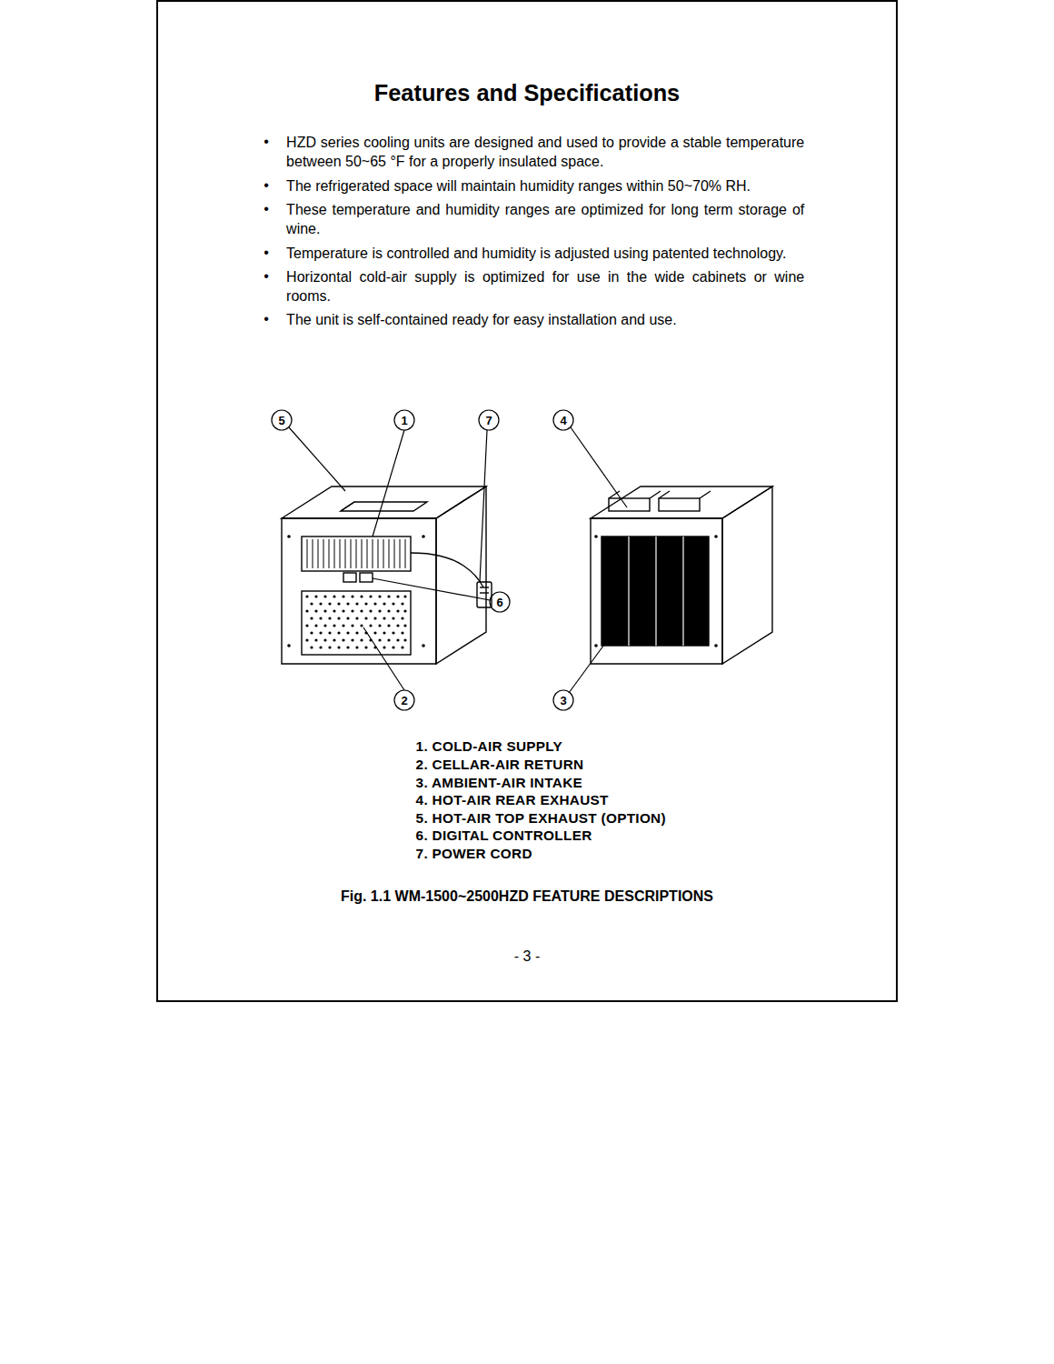Features and Specifications
HZD series cooling units are designed and used to provide a stable temperature between 50~65 °F for a properly insulated space.
The refrigerated space will maintain humidity ranges within 50~70% RH.
These temperature and humidity ranges are optimized for long term storage of wine.
Temperature is controlled and humidity is adjusted using patented technology.
Horizontal cold-air supply is optimized for use in the wide cabinets or wine rooms.
The unit is self-contained ready for easy installation and use.
5 1 7 4 6 2 3
1. COLD-AIR SUPPLY
2. CELLAR-AIR RETURN
3. AMBIENT-AIR INTAKE
4. HOT-AIR REAR EXHAUST
5. HOT-AIR TOP EXHAUST (OPTION)
6. DIGITAL CONTROLLER
7. POWER CORD
Fig. 1.1 WM-1500~2500HZD FEATURE DESCRIPTIONS
- 3 -